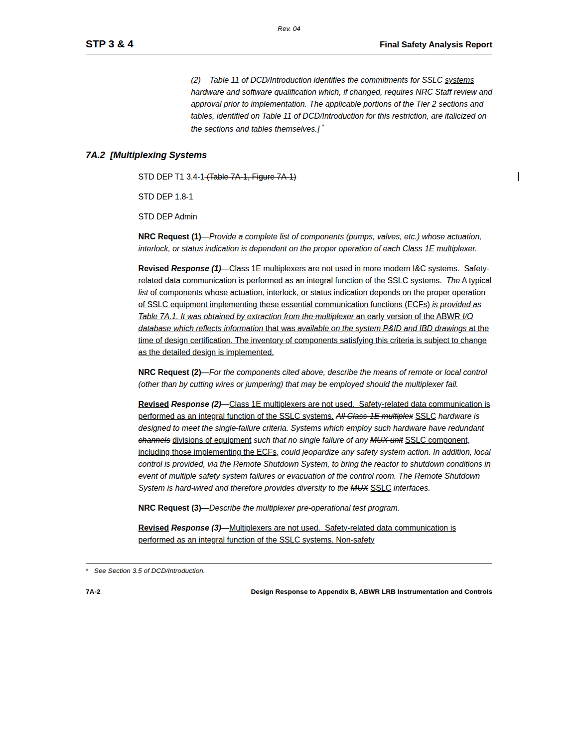Rev. 04
STP 3 & 4 Final Safety Analysis Report
(2) Table 11 of DCD/Introduction identifies the commitments for SSLC systems hardware and software qualification which, if changed, requires NRC Staff review and approval prior to implementation. The applicable portions of the Tier 2 sections and tables, identified on Table 11 of DCD/Introduction for this restriction, are italicized on the sections and tables themselves.] *
7A.2 [Multiplexing Systems
STD DEP T1 3.4-1 (Table 7A-1, Figure 7A-1)
STD DEP 1.8-1
STD DEP Admin
NRC Request (1)—Provide a complete list of components (pumps, valves, etc.) whose actuation, interlock, or status indication is dependent on the proper operation of each Class 1E multiplexer.
Revised Response (1)—Class 1E multiplexers are not used in more modern I&C systems. Safety-related data communication is performed as an integral function of the SSLC systems. The A typical list of components whose actuation, interlock, or status indication depends on the proper operation of SSLC equipment implementing these essential communication functions (ECFs) is provided as Table 7A.1. It was obtained by extraction from the multiplexer an early version of the ABWR I/O database which reflects information that was available on the system P&ID and IBD drawings at the time of design certification. The inventory of components satisfying this criteria is subject to change as the detailed design is implemented.
NRC Request (2)—For the components cited above, describe the means of remote or local control (other than by cutting wires or jumpering) that may be employed should the multiplexer fail.
Revised Response (2)—Class 1E multiplexers are not used. Safety-related data communication is performed as an integral function of the SSLC systems. All Class-1E multiplex SSLC hardware is designed to meet the single-failure criteria. Systems which employ such hardware have redundant channels divisions of equipment such that no single failure of any MUX unit SSLC component, including those implementing the ECFs, could jeopardize any safety system action. In addition, local control is provided, via the Remote Shutdown System, to bring the reactor to shutdown conditions in event of multiple safety system failures or evacuation of the control room. The Remote Shutdown System is hard-wired and therefore provides diversity to the MUX SSLC interfaces.
NRC Request (3)—Describe the multiplexer pre-operational test program.
Revised Response (3)—Multiplexers are not used. Safety-related data communication is performed as an integral function of the SSLC systems. Non-safety
* See Section 3.5 of DCD/Introduction.
7A-2 Design Response to Appendix B, ABWR LRB Instrumentation and Controls